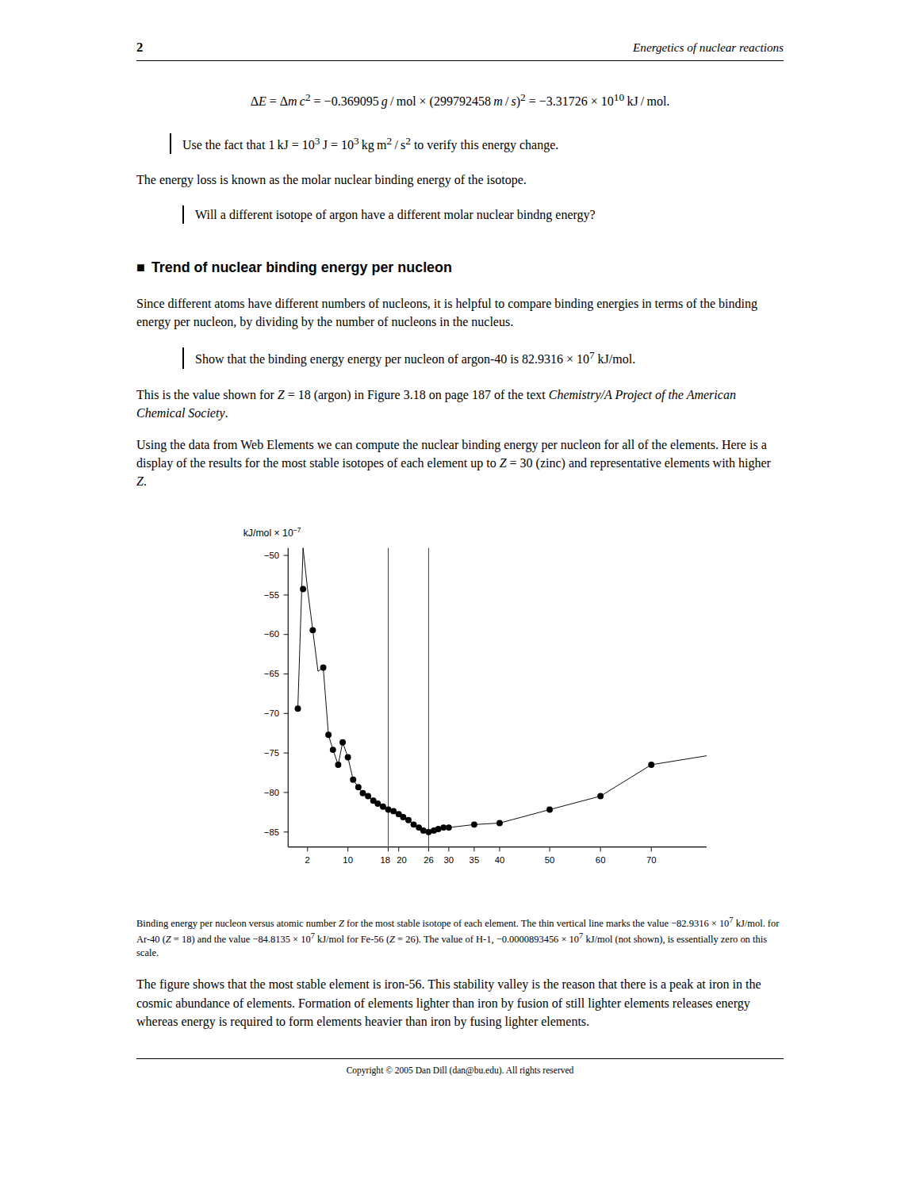2 Energetics of nuclear reactions
ΔE = Δm c2 = −0.369095 g / mol × (299792458 m / s)2 = −3.31726 × 1010 kJ / mol.
Use the fact that 1 kJ = 103 J = 103 kg m2 / s2 to verify this energy change.
The energy loss is known as the molar nuclear binding energy of the isotope.
Will a different isotope of argon have a different molar nuclear bindng energy?
■Trend of nuclear binding energy per nucleon
Since different atoms have different numbers of nucleons, it is helpful to compare binding energies in terms of the binding energy per nucleon, by dividing by the number of nucleons in the nucleus.
Show that the binding energy energy per nucleon of argon-40 is 82.9316 × 107 kJ/mol.
This is the value shown for Z = 18 (argon) in Figure 3.18 on page 187 of the text Chemistry/A Project of the American Chemical Society.
Using the data from Web Elements we can compute the nuclear binding energy per nucleon for all of the elements. Here is a display of the results for the most stable isotopes of each element up to Z = 30 (zinc) and representative elements with higher Z.
kJ/mol × 10−7 −50 −55 −60 −65 −70 −75 −80 −85 2 10 18 20 26 30 35 40 50 60 70
Binding energy per nucleon versus atomic number Z for the most stable isotope of each element. The thin vertical line marks the value −82.9316 × 107 kJ/mol. for Ar-40 (Z = 18) and the value −84.8135 × 107 kJ/mol for Fe-56 (Z = 26). The value of H-1, −0.0000893456 × 107 kJ/mol (not shown), is essentially zero on this scale.
The figure shows that the most stable element is iron-56. This stability valley is the reason that there is a peak at iron in the cosmic abundance of elements. Formation of elements lighter than iron by fusion of still lighter elements releases energy whereas energy is required to form elements heavier than iron by fusing lighter elements.
Copyright © 2005 Dan Dill (dan@bu.edu). All rights reserved